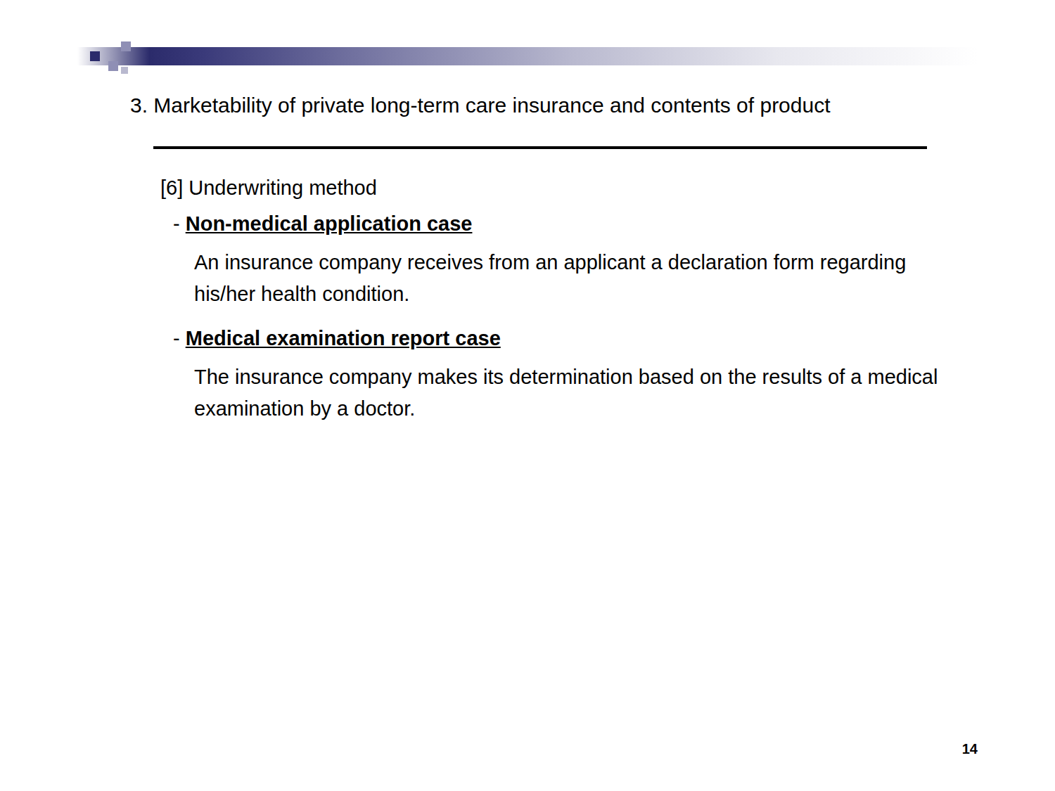3. Marketability of private long-term care insurance and contents of product
[6] Underwriting method
- Non-medical application case
An insurance company receives from an applicant a declaration form regarding his/her health condition.
- Medical examination report case
The insurance company makes its determination based on the results of a medical examination by a doctor.
14